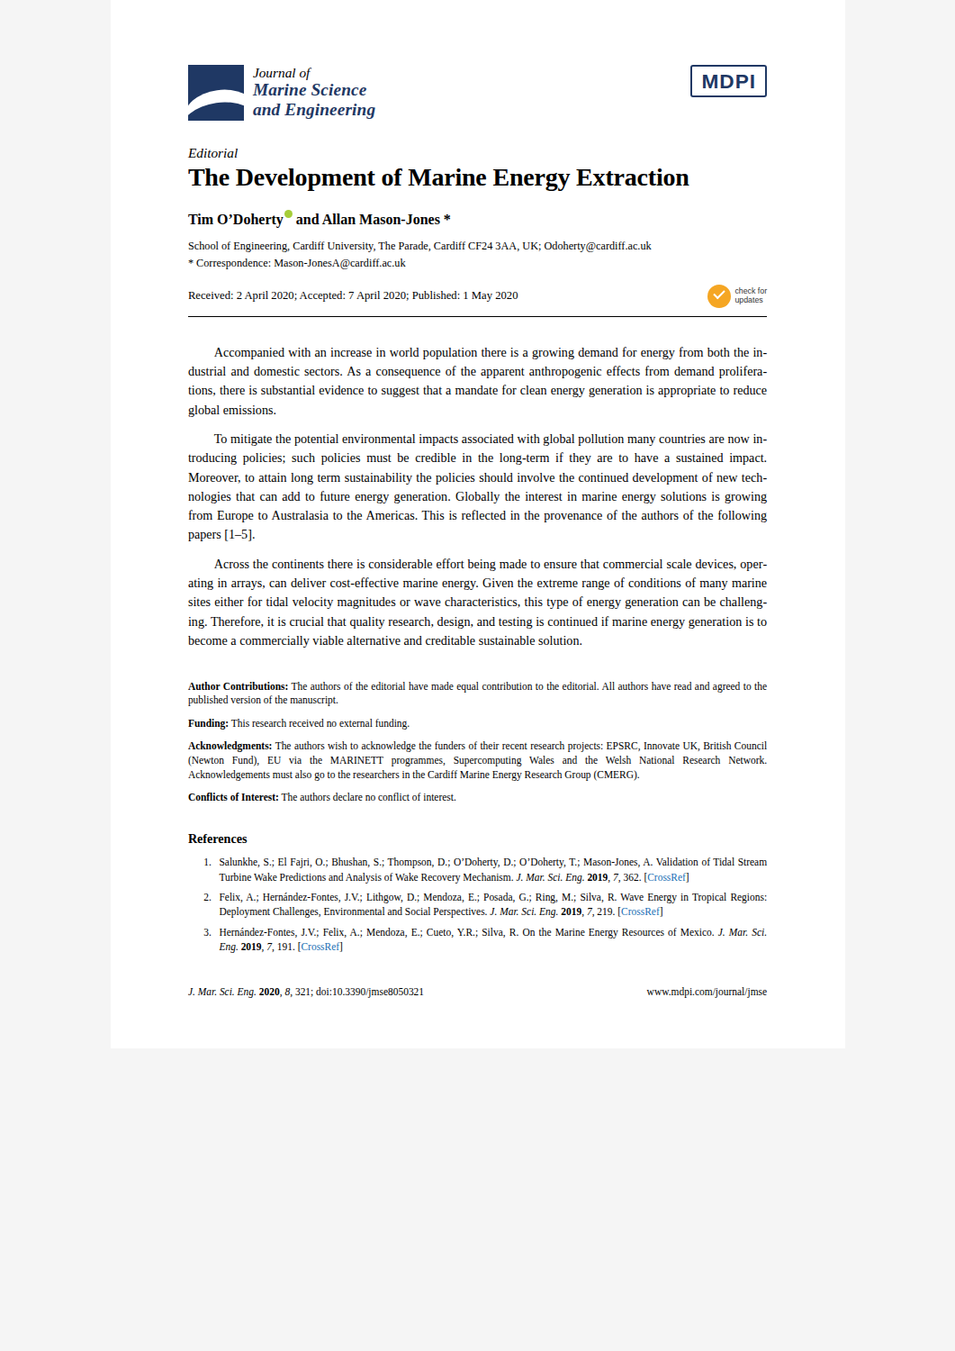Journal of
Marine Science
and Engineering
MDPI
Editorial
The Development of Marine Energy Extraction
Tim O’Doherty and Allan Mason-Jones *
School of Engineering, Cardiff University, The Parade, Cardiff CF24 3AA, UK; Odoherty@cardiff.ac.uk
* Correspondence: Mason-JonesA@cardiff.ac.uk
Received: 2 April 2020; Accepted: 7 April 2020; Published: 1 May 2020
check for
updates
Accompanied with an increase in world population there is a growing demand for energy from both the industrial and domestic sectors. As a consequence of the apparent anthropogenic effects from demand proliferations, there is substantial evidence to suggest that a mandate for clean energy generation is appropriate to reduce global emissions.
To mitigate the potential environmental impacts associated with global pollution many countries are now introducing policies; such policies must be credible in the long-term if they are to have a sustained impact. Moreover, to attain long term sustainability the policies should involve the continued development of new technologies that can add to future energy generation. Globally the interest in marine energy solutions is growing from Europe to Australasia to the Americas. This is reflected in the provenance of the authors of the following papers [1–5].
Across the continents there is considerable effort being made to ensure that commercial scale devices, operating in arrays, can deliver cost-effective marine energy. Given the extreme range of conditions of many marine sites either for tidal velocity magnitudes or wave characteristics, this type of energy generation can be challenging. Therefore, it is crucial that quality research, design, and testing is continued if marine energy generation is to become a commercially viable alternative and creditable sustainable solution.
Author Contributions: The authors of the editorial have made equal contribution to the editorial. All authors have read and agreed to the published version of the manuscript.
Funding: This research received no external funding.
Acknowledgments: The authors wish to acknowledge the funders of their recent research projects: EPSRC, Innovate UK, British Council (Newton Fund), EU via the MARINETT programmes, Supercomputing Wales and the Welsh National Research Network. Acknowledgements must also go to the researchers in the Cardiff Marine Energy Research Group (CMERG).
Conflicts of Interest: The authors declare no conflict of interest.
References
Salunkhe, S.; El Fajri, O.; Bhushan, S.; Thompson, D.; O’Doherty, D.; O’Doherty, T.; Mason-Jones, A. Validation of Tidal Stream Turbine Wake Predictions and Analysis of Wake Recovery Mechanism. J. Mar. Sci. Eng. 2019, 7, 362. [CrossRef]
Felix, A.; Hernández-Fontes, J.V.; Lithgow, D.; Mendoza, E.; Posada, G.; Ring, M.; Silva, R. Wave Energy in Tropical Regions: Deployment Challenges, Environmental and Social Perspectives. J. Mar. Sci. Eng. 2019, 7, 219. [CrossRef]
Hernández-Fontes, J.V.; Felix, A.; Mendoza, E.; Cueto, Y.R.; Silva, R. On the Marine Energy Resources of Mexico. J. Mar. Sci. Eng. 2019, 7, 191. [CrossRef]
J. Mar. Sci. Eng. 2020, 8, 321; doi:10.3390/jmse8050321
www.mdpi.com/journal/jmse